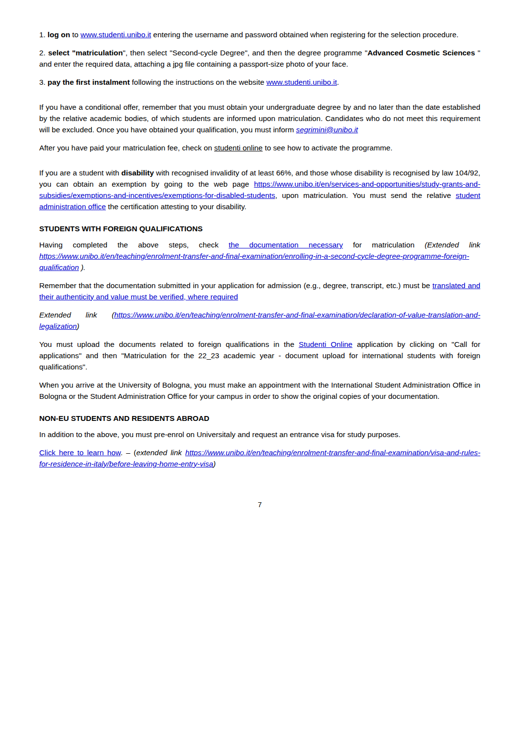1. log on to www.studenti.unibo.it entering the username and password obtained when registering for the selection procedure.
2. select "matriculation", then select "Second-cycle Degree", and then the degree programme "Advanced Cosmetic Sciences " and enter the required data, attaching a jpg file containing a passport-size photo of your face.
3. pay the first instalment following the instructions on the website www.studenti.unibo.it.
If you have a conditional offer, remember that you must obtain your undergraduate degree by and no later than the date established by the relative academic bodies, of which students are informed upon matriculation. Candidates who do not meet this requirement will be excluded. Once you have obtained your qualification, you must inform segrimini@unibo.it
After you have paid your matriculation fee, check on studenti online to see how to activate the programme.
If you are a student with disability with recognised invalidity of at least 66%, and those whose disability is recognised by law 104/92, you can obtain an exemption by going to the web page https://www.unibo.it/en/services-and-opportunities/study-grants-and-subsidies/exemptions-and-incentives/exemptions-for-disabled-students, upon matriculation. You must send the relative student administration office the certification attesting to your disability.
Students with foreign qualifications
Having completed the above steps, check the documentation necessary for matriculation (Extended link https://www.unibo.it/en/teaching/enrolment-transfer-and-final-examination/enrolling-in-a-second-cycle-degree-programme-foreign-qualification ).
Remember that the documentation submitted in your application for admission (e.g., degree, transcript, etc.) must be translated and their authenticity and value must be verified, where required
Extended link (https://www.unibo.it/en/teaching/enrolment-transfer-and-final-examination/declaration-of-value-translation-and-legalization)
You must upload the documents related to foreign qualifications in the Studenti Online application by clicking on "Call for applications" and then "Matriculation for the 22_23 academic year - document upload for international students with foreign qualifications".
When you arrive at the University of Bologna, you must make an appointment with the International Student Administration Office in Bologna or the Student Administration Office for your campus in order to show the original copies of your documentation.
Non-EU students and residents abroad
In addition to the above, you must pre-enrol on Universitaly and request an entrance visa for study purposes.
Click here to learn how. – (extended link https://www.unibo.it/en/teaching/enrolment-transfer-and-final-examination/visa-and-rules-for-residence-in-italy/before-leaving-home-entry-visa)
7